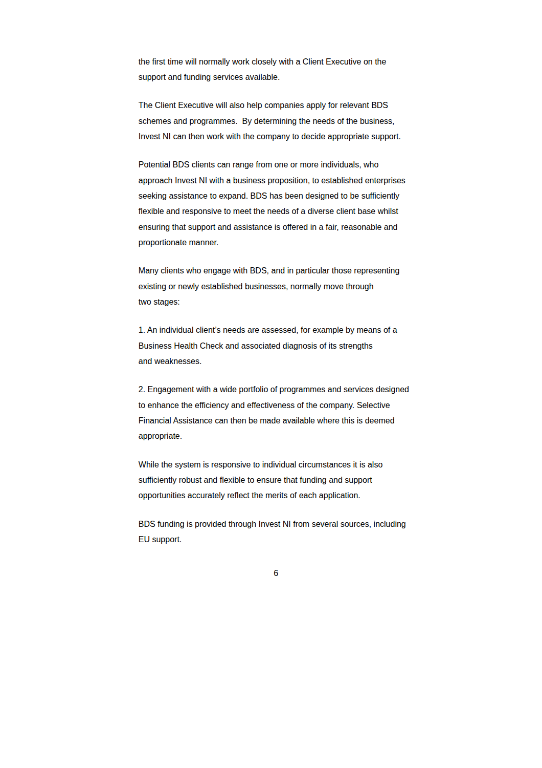the first time will normally work closely with a Client Executive on the support and funding services available.
The Client Executive will also help companies apply for relevant BDS schemes and programmes. By determining the needs of the business, Invest NI can then work with the company to decide appropriate support.
Potential BDS clients can range from one or more individuals, who approach Invest NI with a business proposition, to established enterprises seeking assistance to expand. BDS has been designed to be sufficiently flexible and responsive to meet the needs of a diverse client base whilst ensuring that support and assistance is offered in a fair, reasonable and proportionate manner.
Many clients who engage with BDS, and in particular those representing existing or newly established businesses, normally move through
two stages:
1. An individual client’s needs are assessed, for example by means of a Business Health Check and associated diagnosis of its strengths
and weaknesses.
2. Engagement with a wide portfolio of programmes and services designed to enhance the efficiency and effectiveness of the company. Selective Financial Assistance can then be made available where this is deemed appropriate.
While the system is responsive to individual circumstances it is also sufficiently robust and flexible to ensure that funding and support opportunities accurately reflect the merits of each application.
BDS funding is provided through Invest NI from several sources, including EU support.
6